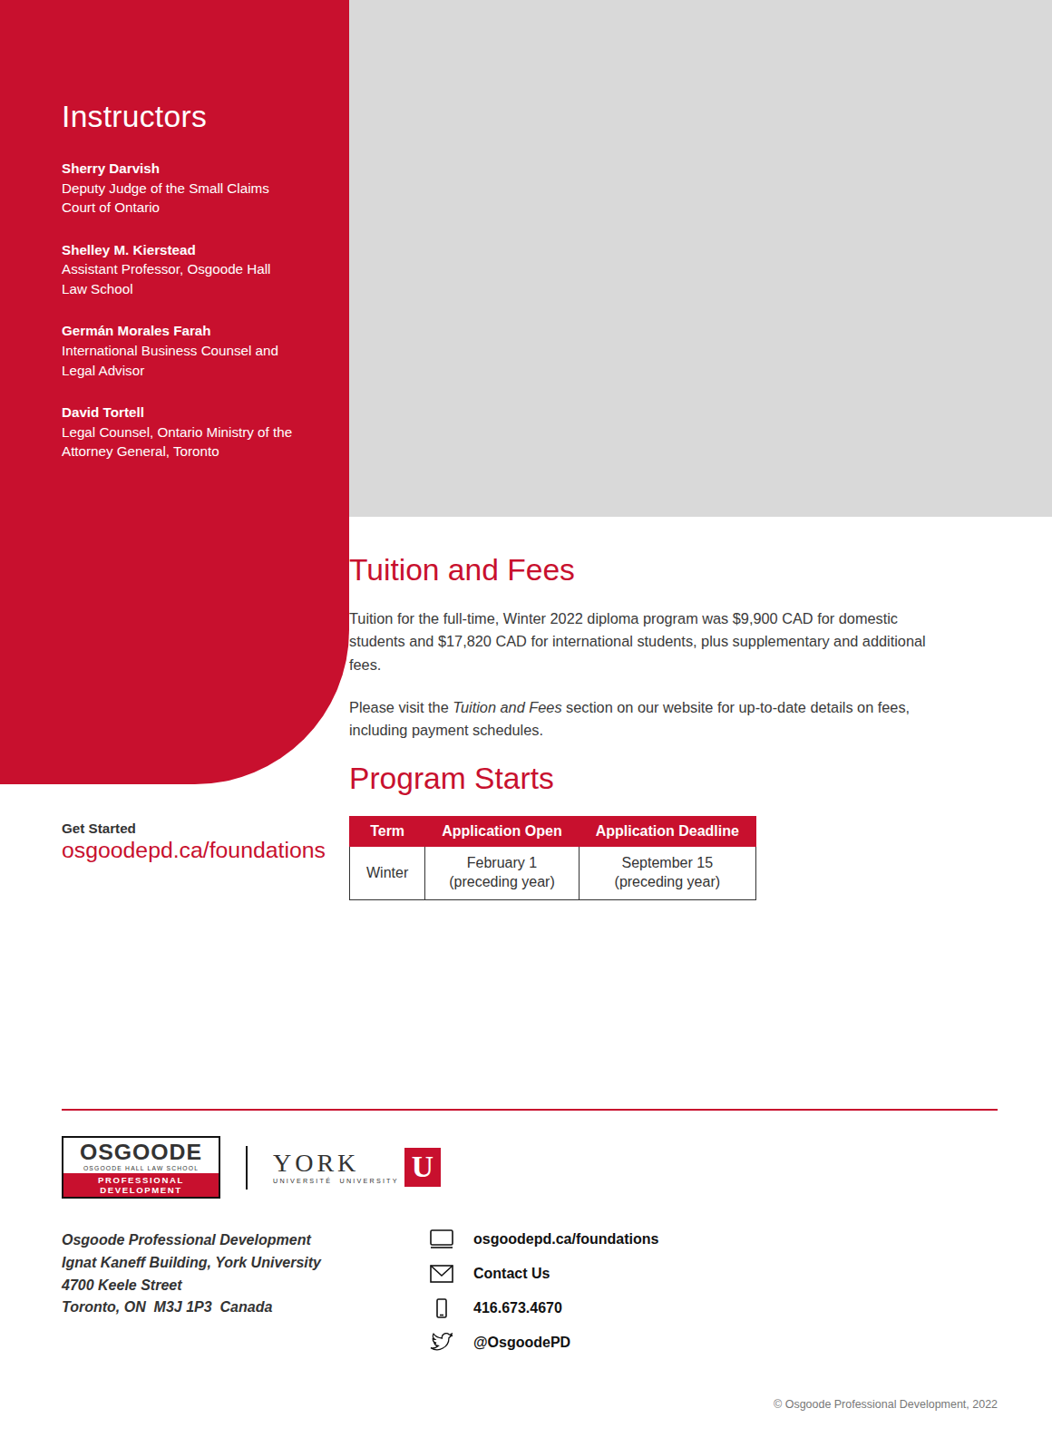Instructors
Sherry Darvish Deputy Judge of the Small Claims Court of Ontario
Shelley M. Kierstead Assistant Professor, Osgoode Hall Law School
Germán Morales Farah International Business Counsel and Legal Advisor
David Tortell Legal Counsel, Ontario Ministry of the Attorney General, Toronto
Tuition and Fees
Tuition for the full-time, Winter 2022 diploma program was $9,900 CAD for domestic students and $17,820 CAD for international students, plus supplementary and additional fees.
Please visit the Tuition and Fees section on our website for up-to-date details on fees, including payment schedules.
Program Starts
| Term | Application Open | Application Deadline |
| --- | --- | --- |
| Winter | February 1 (preceding year) | September 15 (preceding year) |
Get Started
osgoodepd.ca/foundations
OSGOODE
OSGOODE HALL LAW SCHOOL
PROFESSIONAL DEVELOPMENT
YORK
UNIVERSITÉ UNIVERSITY
U
Osgoode Professional Development
Ignat Kaneff Building, York University
4700 Keele Street
Toronto, ON M3J 1P3 Canada
osgoodepd.ca/foundations
Contact Us
416.673.4670
@OsgoodePD
© Osgoode Professional Development, 2022